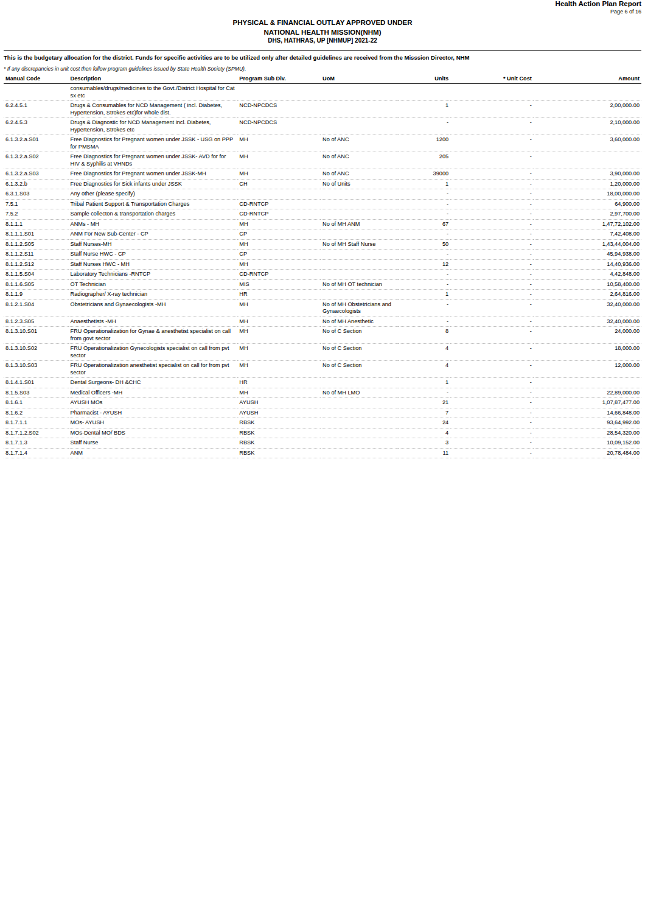Health Action Plan Report
Page 6 of 16
PHYSICAL & FINANCIAL OUTLAY APPROVED UNDER
NATIONAL HEALTH MISSION(NHM)
DHS, HATHRAS, UP [NHMUP] 2021-22
This is the budgetary allocation for the district. Funds for specific activities are to be utilized only after detailed guidelines are received from the Misssion Director, NHM
* If any discrepancies in unit cost then follow program guidelines issued by State Health Society (SPMU).
| Manual Code | Description | Program Sub Div. | UoM | Units | * Unit Cost | Amount |
| --- | --- | --- | --- | --- | --- | --- |
| | consumables/drugs/medicines to the Govt./District Hospital for Cat sx etc | | | | | |
| 6.2.4.5.1 | Drugs & Consumables for NCD Management ( incl. Diabetes, Hypertension, Strokes etc)for whole dist. | NCD-NPCDCS | | 1 | - | 2,00,000.00 |
| 6.2.4.5.3 | Drugs & Diagnostic for NCD Management incl. Diabetes, Hypertension, Strokes etc | NCD-NPCDCS | | - | - | 2,10,000.00 |
| 6.1.3.2.a.S01 | Free Diagnostics for Pregnant women under JSSK - USG on PPP for PMSMA | MH | No of ANC | 1200 | - | 3,60,000.00 |
| 6.1.3.2.a.S02 | Free Diagnostics for Pregnant women under JSSK- AVD for for HIV & Syphilis at VHNDs | MH | No of ANC | 205 | - | |
| 6.1.3.2.a.S03 | Free Diagnostics for Pregnant women under JSSK-MH | MH | No of ANC | 39000 | - | 3,90,000.00 |
| 6.1.3.2.b | Free Diagnostics for Sick infants under JSSK | CH | No of Units | 1 | - | 1,20,000.00 |
| 6.3.1.S03 | Any other (please specify) | | | - | - | 18,00,000.00 |
| 7.5.1 | Tribal Patient Support & Transportation Charges | CD-RNTCP | | - | - | 64,900.00 |
| 7.5.2 | Sample collecton & transportation charges | CD-RNTCP | | - | - | 2,97,700.00 |
| 8.1.1.1 | ANMs - MH | MH | No of MH ANM | 67 | - | 1,47,72,102.00 |
| 8.1.1.1.S01 | ANM For New Sub-Center - CP | CP | | - | - | 7,42,408.00 |
| 8.1.1.2.S05 | Staff Nurses-MH | MH | No of MH Staff Nurse | 50 | - | 1,43,44,004.00 |
| 8.1.1.2.S11 | Staff Nurse HWC - CP | CP | | - | - | 45,94,938.00 |
| 8.1.1.2.S12 | Staff Nurses HWC - MH | MH | | 12 | - | 14,40,936.00 |
| 8.1.1.5.S04 | Laboratory Technicians -RNTCP | CD-RNTCP | | - | - | 4,42,848.00 |
| 8.1.1.6.S05 | OT Technician | MIS | No of MH OT technician | - | - | 10,58,400.00 |
| 8.1.1.9 | Radiographer/ X-ray technician | HR | | 1 | - | 2,64,816.00 |
| 8.1.2.1.S04 | Obstetricians and Gynaecologists -MH | MH | No of MH Obstetricians and Gynaecologists | - | - | 32,40,000.00 |
| 8.1.2.3.S05 | Anaesthetists -MH | MH | No of MH Anesthetic | - | - | 32,40,000.00 |
| 8.1.3.10.S01 | FRU Operationalization for Gynae & anesthetist specialist on call from govt sector | MH | No of C Section | 8 | - | 24,000.00 |
| 8.1.3.10.S02 | FRU Operationalization Gynecologists specialist on call from pvt sector | MH | No of C Section | 4 | - | 18,000.00 |
| 8.1.3.10.S03 | FRU Operationalization anesthetist specialist on call for from pvt sector | MH | No of C Section | 4 | - | 12,000.00 |
| 8.1.4.1.S01 | Dental Surgeons- DH &CHC | HR | | 1 | - | |
| 8.1.5.S03 | Medical Officers -MH | MH | No of MH LMO | - | - | 22,89,000.00 |
| 8.1.6.1 | AYUSH MOs | AYUSH | | 21 | - | 1,07,87,477.00 |
| 8.1.6.2 | Pharmacist - AYUSH | AYUSH | | 7 | - | 14,66,848.00 |
| 8.1.7.1.1 | MOs- AYUSH | RBSK | | 24 | - | 93,64,992.00 |
| 8.1.7.1.2.S02 | MOs-Dental MO/ BDS | RBSK | | 4 | - | 28,54,320.00 |
| 8.1.7.1.3 | Staff Nurse | RBSK | | 3 | - | 10,09,152.00 |
| 8.1.7.1.4 | ANM | RBSK | | 11 | - | 20,78,484.00 |